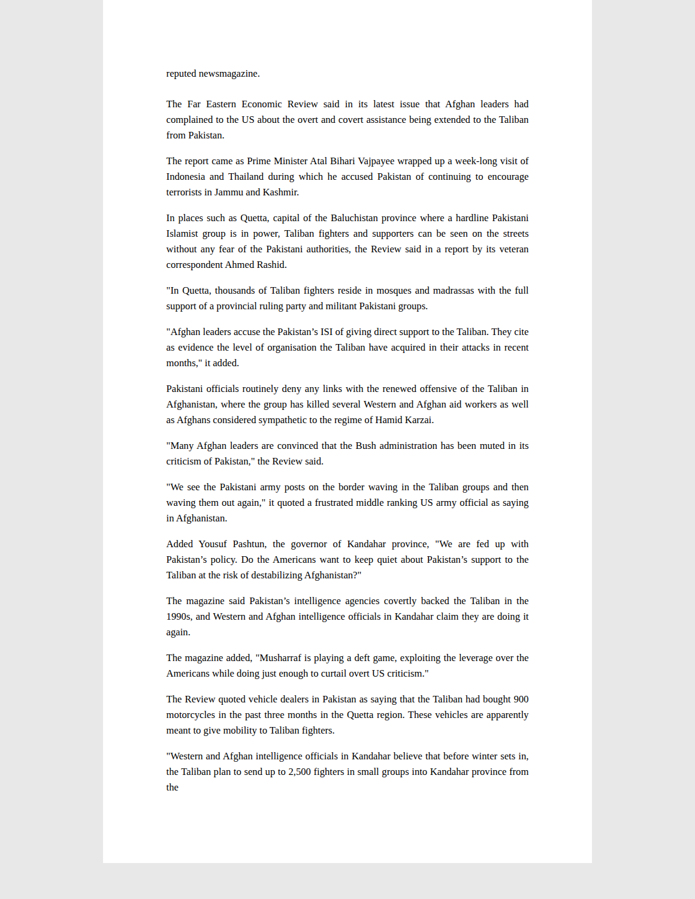reputed newsmagazine.
The Far Eastern Economic Review said in its latest issue that Afghan leaders had complained to the US about the overt and covert assistance being extended to the Taliban from Pakistan.
The report came as Prime Minister Atal Bihari Vajpayee wrapped up a week-long visit of Indonesia and Thailand during which he accused Pakistan of continuing to encourage terrorists in Jammu and Kashmir.
In places such as Quetta, capital of the Baluchistan province where a hardline Pakistani Islamist group is in power, Taliban fighters and supporters can be seen on the streets without any fear of the Pakistani authorities, the Review said in a report by its veteran correspondent Ahmed Rashid.
"In Quetta, thousands of Taliban fighters reside in mosques and madrassas with the full support of a provincial ruling party and militant Pakistani groups.
"Afghan leaders accuse the Pakistan’s ISI of giving direct support to the Taliban. They cite as evidence the level of organisation the Taliban have acquired in their attacks in recent months," it added.
Pakistani officials routinely deny any links with the renewed offensive of the Taliban in Afghanistan, where the group has killed several Western and Afghan aid workers as well as Afghans considered sympathetic to the regime of Hamid Karzai.
"Many Afghan leaders are convinced that the Bush administration has been muted in its criticism of Pakistan," the Review said.
"We see the Pakistani army posts on the border waving in the Taliban groups and then waving them out again," it quoted a frustrated middle ranking US army official as saying in Afghanistan.
Added Yousuf Pashtun, the governor of Kandahar province, "We are fed up with Pakistan’s policy. Do the Americans want to keep quiet about Pakistan’s support to the Taliban at the risk of destabilizing Afghanistan?"
The magazine said Pakistan’s intelligence agencies covertly backed the Taliban in the 1990s, and Western and Afghan intelligence officials in Kandahar claim they are doing it again.
The magazine added, "Musharraf is playing a deft game, exploiting the leverage over the Americans while doing just enough to curtail overt US criticism."
The Review quoted vehicle dealers in Pakistan as saying that the Taliban had bought 900 motorcycles in the past three months in the Quetta region. These vehicles are apparently meant to give mobility to Taliban fighters.
"Western and Afghan intelligence officials in Kandahar believe that before winter sets in, the Taliban plan to send up to 2,500 fighters in small groups into Kandahar province from the